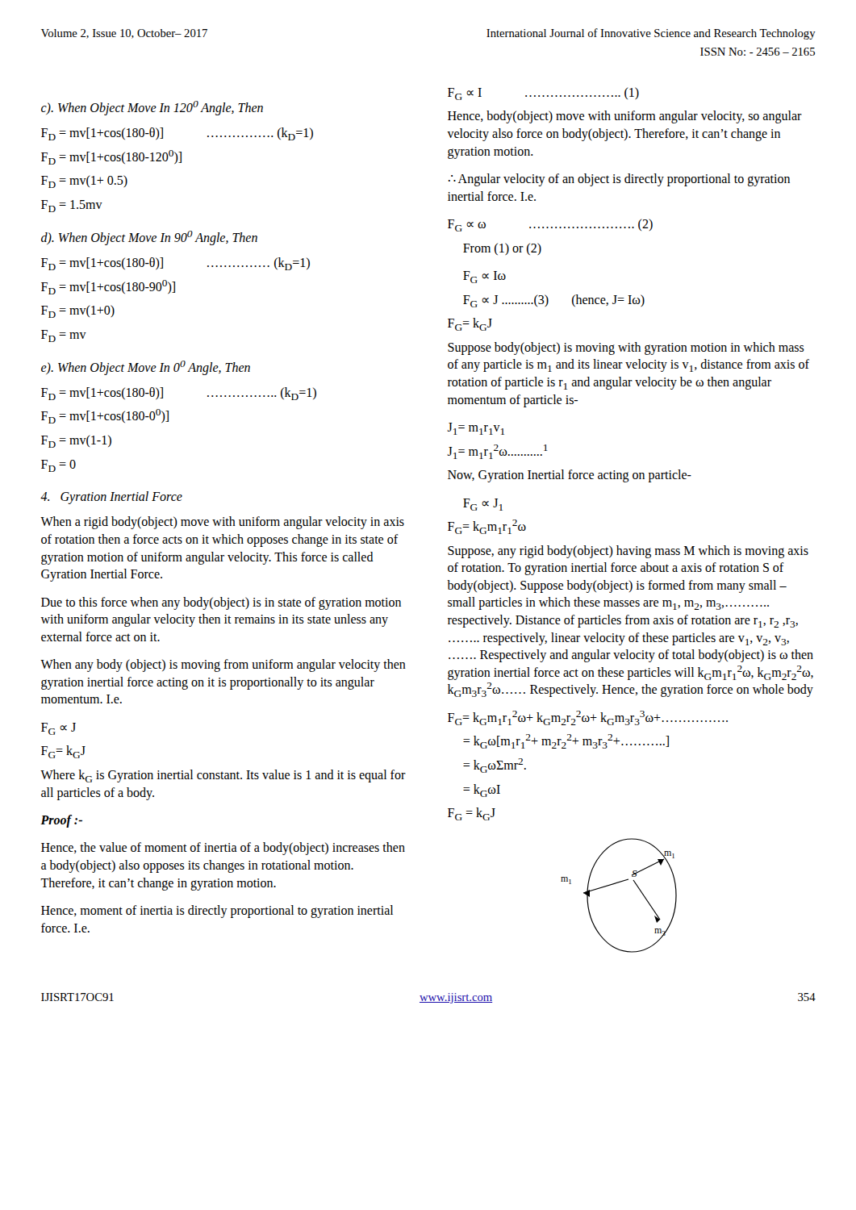Volume 2, Issue 10, October– 2017
International Journal of Innovative Science and Research Technology
ISSN No: - 2456 – 2165
c). When Object Move In 1200 Angle, Then
FD = mv[1+cos(180-θ)] ……………. (kD=1)
FD = mv[1+cos(180-1200)]
FD = mv(1+ 0.5)
FD = 1.5mv
d). When Object Move In 900 Angle, Then
FD = mv[1+cos(180-θ)] …………… (kD=1)
FD = mv[1+cos(180-900)]
FD = mv(1+0)
FD = mv
e). When Object Move In 00 Angle, Then
FD = mv[1+cos(180-θ)] …………….. (kD=1)
FD = mv[1+cos(180-00)]
FD = mv(1-1)
FD = 0
4. Gyration Inertial Force
When a rigid body(object) move with uniform angular velocity in axis of rotation then a force acts on it which opposes change in its state of gyration motion of uniform angular velocity. This force is called Gyration Inertial Force.
Due to this force when any body(object) is in state of gyration motion with uniform angular velocity then it remains in its state unless any external force act on it.
When any body (object) is moving from uniform angular velocity then gyration inertial force acting on it is proportionally to its angular momentum. I.e.
FG ∝ J
FG= kGJ
Where kG is Gyration inertial constant. Its value is 1 and it is equal for all particles of a body.
Proof :-
Hence, the value of moment of inertia of a body(object) increases then a body(object) also opposes its changes in rotational motion. Therefore, it can’t change in gyration motion.
Hence, moment of inertia is directly proportional to gyration inertial force. I.e.
FG ∝ I ………………….. (1)
Hence, body(object) move with uniform angular velocity, so angular velocity also force on body(object). Therefore, it can’t change in gyration motion.
∴ Angular velocity of an object is directly proportional to gyration inertial force. I.e.
FG ∝ ω ……………………. (2)
From (1) or (2)
FG ∝ Iω
FG ∝ J ..........(3) (hence, J= Iω)
FG= kGJ
Suppose body(object) is moving with gyration motion in which mass of any particle is m1 and its linear velocity is v1, distance from axis of rotation of particle is r1 and angular velocity be ω then angular momentum of particle is-
J1= m1r1v1
J1= m1r12ω...........1
Now, Gyration Inertial force acting on particle-
FG ∝ J1
FG= kGm1r12ω
Suppose, any rigid body(object) having mass M which is moving axis of rotation. To gyration inertial force about a axis of rotation S of body(object). Suppose body(object) is formed from many small – small particles in which these masses are m1, m2, m3,……….. respectively. Distance of particles from axis of rotation are r1, r2 ,r3, …….. respectively, linear velocity of these particles are v1, v2, v3, ……. Respectively and angular velocity of total body(object) is ω then gyration inertial force act on these particles will kGm1r12ω, kGm2r22ω, kGm3r32ω…… Respectively. Hence, the gyration force on whole body
FG= kGm1r12ω+ kGm2r22ω+ kGm3r33ω+…………….
= kGω[m1r12+ m2r22+ m3r32+………..]
= kGωΣmr2.
= kGωI
FG = kGJ
S m1 m1 m3
IJISRT17OC91
www.ijisrt.com
354